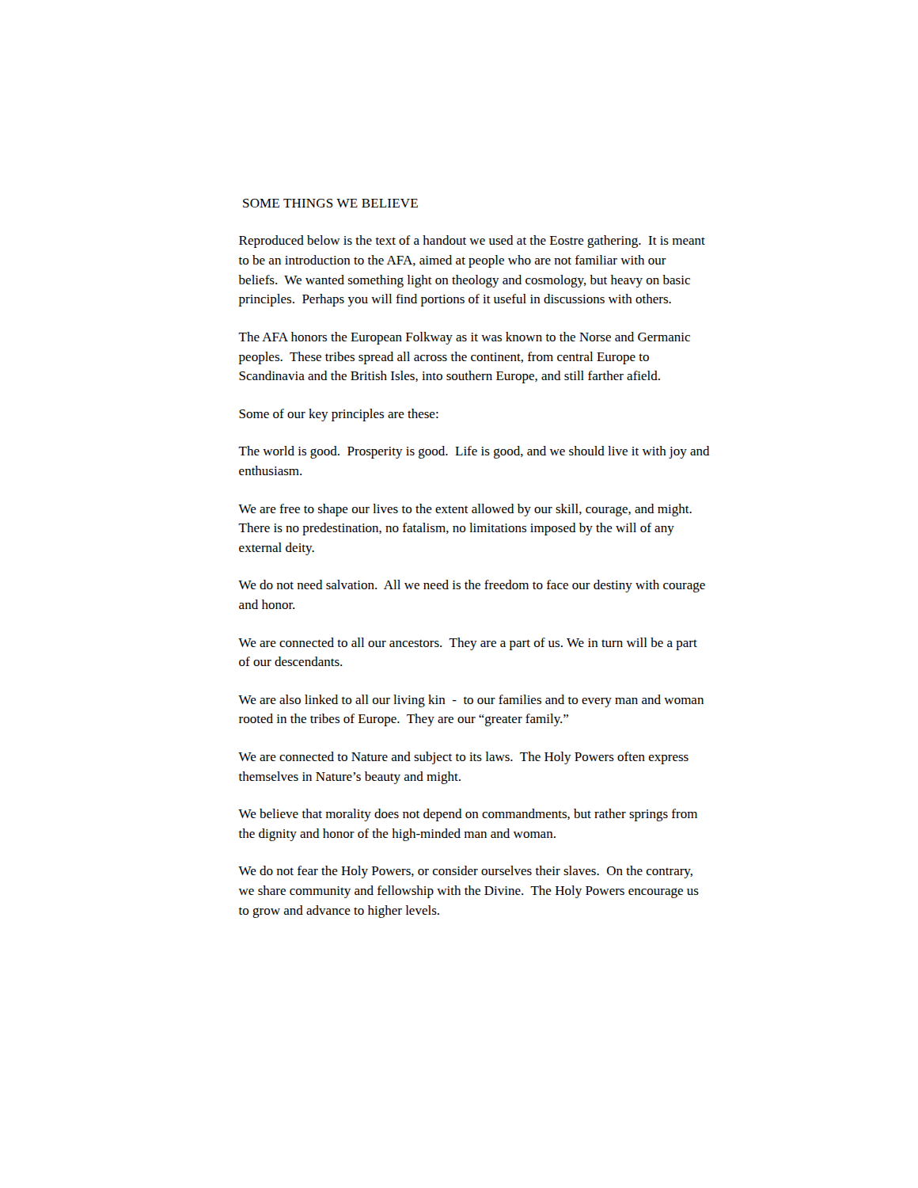SOME THINGS WE BELIEVE
Reproduced below is the text of a handout we used at the Eostre gathering. It is meant to be an introduction to the AFA, aimed at people who are not familiar with our beliefs. We wanted something light on theology and cosmology, but heavy on basic principles. Perhaps you will find portions of it useful in discussions with others.
The AFA honors the European Folkway as it was known to the Norse and Germanic peoples. These tribes spread all across the continent, from central Europe to Scandinavia and the British Isles, into southern Europe, and still farther afield.
Some of our key principles are these:
The world is good. Prosperity is good. Life is good, and we should live it with joy and enthusiasm.
We are free to shape our lives to the extent allowed by our skill, courage, and might. There is no predestination, no fatalism, no limitations imposed by the will of any external deity.
We do not need salvation. All we need is the freedom to face our destiny with courage and honor.
We are connected to all our ancestors. They are a part of us. We in turn will be a part of our descendants.
We are also linked to all our living kin - to our families and to every man and woman rooted in the tribes of Europe. They are our “greater family.”
We are connected to Nature and subject to its laws. The Holy Powers often express themselves in Nature’s beauty and might.
We believe that morality does not depend on commandments, but rather springs from the dignity and honor of the high-minded man and woman.
We do not fear the Holy Powers, or consider ourselves their slaves. On the contrary, we share community and fellowship with the Divine. The Holy Powers encourage us to grow and advance to higher levels.